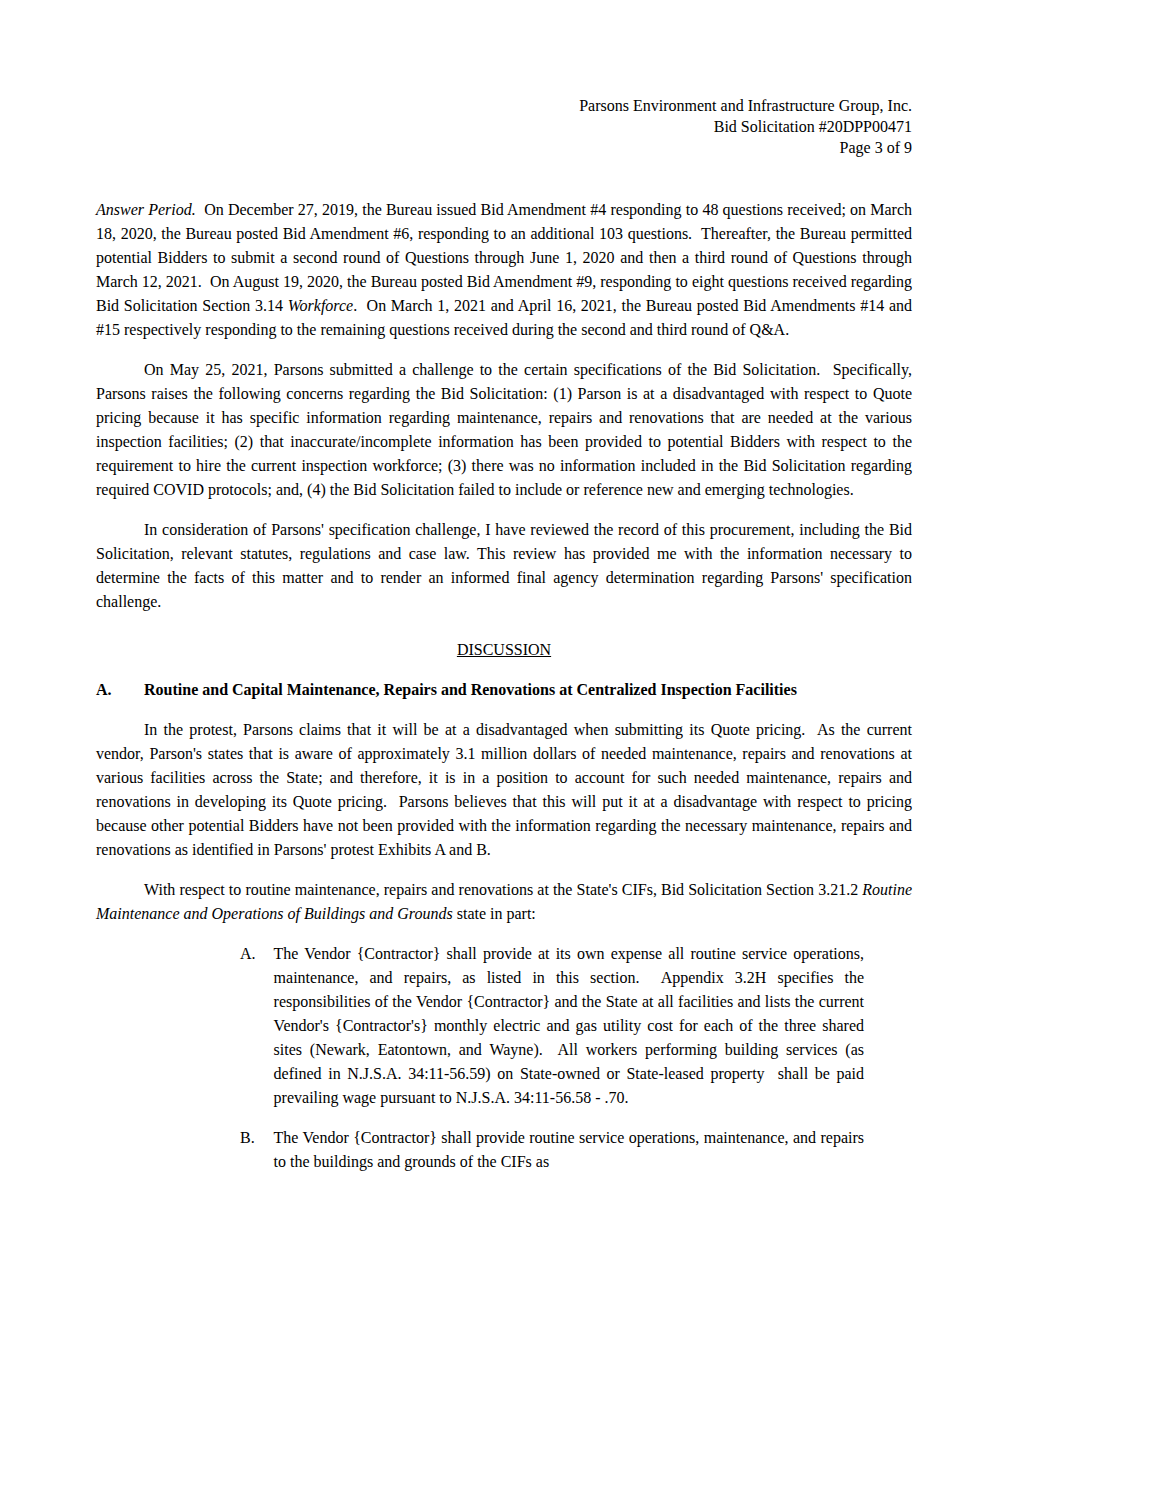Parsons Environment and Infrastructure Group, Inc.
Bid Solicitation #20DPP00471
Page 3 of 9
Answer Period. On December 27, 2019, the Bureau issued Bid Amendment #4 responding to 48 questions received; on March 18, 2020, the Bureau posted Bid Amendment #6, responding to an additional 103 questions. Thereafter, the Bureau permitted potential Bidders to submit a second round of Questions through June 1, 2020 and then a third round of Questions through March 12, 2021. On August 19, 2020, the Bureau posted Bid Amendment #9, responding to eight questions received regarding Bid Solicitation Section 3.14 Workforce. On March 1, 2021 and April 16, 2021, the Bureau posted Bid Amendments #14 and #15 respectively responding to the remaining questions received during the second and third round of Q&A.
On May 25, 2021, Parsons submitted a challenge to the certain specifications of the Bid Solicitation. Specifically, Parsons raises the following concerns regarding the Bid Solicitation: (1) Parson is at a disadvantaged with respect to Quote pricing because it has specific information regarding maintenance, repairs and renovations that are needed at the various inspection facilities; (2) that inaccurate/incomplete information has been provided to potential Bidders with respect to the requirement to hire the current inspection workforce; (3) there was no information included in the Bid Solicitation regarding required COVID protocols; and, (4) the Bid Solicitation failed to include or reference new and emerging technologies.
In consideration of Parsons' specification challenge, I have reviewed the record of this procurement, including the Bid Solicitation, relevant statutes, regulations and case law. This review has provided me with the information necessary to determine the facts of this matter and to render an informed final agency determination regarding Parsons' specification challenge.
DISCUSSION
A.
Routine and Capital Maintenance, Repairs and Renovations at Centralized Inspection Facilities
In the protest, Parsons claims that it will be at a disadvantaged when submitting its Quote pricing. As the current vendor, Parson's states that is aware of approximately 3.1 million dollars of needed maintenance, repairs and renovations at various facilities across the State; and therefore, it is in a position to account for such needed maintenance, repairs and renovations in developing its Quote pricing. Parsons believes that this will put it at a disadvantage with respect to pricing because other potential Bidders have not been provided with the information regarding the necessary maintenance, repairs and renovations as identified in Parsons' protest Exhibits A and B.
With respect to routine maintenance, repairs and renovations at the State's CIFs, Bid Solicitation Section 3.21.2 Routine Maintenance and Operations of Buildings and Grounds state in part:
A.
The Vendor {Contractor} shall provide at its own expense all routine service operations, maintenance, and repairs, as listed in this section. Appendix 3.2H specifies the responsibilities of the Vendor {Contractor} and the State at all facilities and lists the current Vendor's {Contractor's} monthly electric and gas utility cost for each of the three shared sites (Newark, Eatontown, and Wayne). All workers performing building services (as defined in N.J.S.A. 34:11-56.59) on State-owned or State-leased property shall be paid prevailing wage pursuant to N.J.S.A. 34:11-56.58 - .70.
B.
The Vendor {Contractor} shall provide routine service operations, maintenance, and repairs to the buildings and grounds of the CIFs as